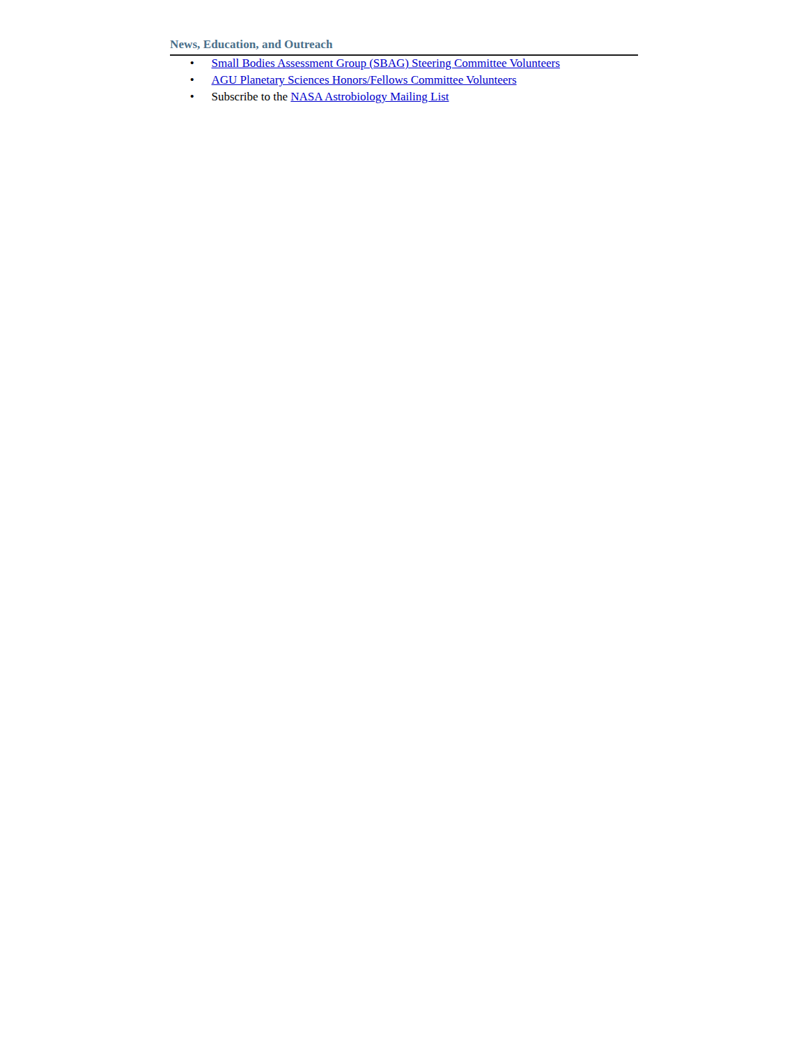News, Education, and Outreach
Small Bodies Assessment Group (SBAG) Steering Committee Volunteers
AGU Planetary Sciences Honors/Fellows Committee Volunteers
Subscribe to the NASA Astrobiology Mailing List